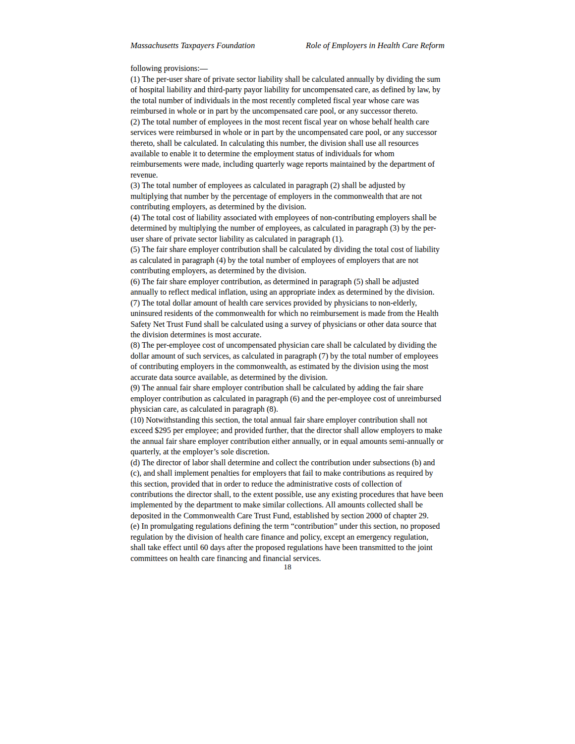Massachusetts Taxpayers Foundation
Role of Employers in Health Care Reform
following provisions:—
(1) The per-user share of private sector liability shall be calculated annually by dividing the sum of hospital liability and third-party payor liability for uncompensated care, as defined by law, by the total number of individuals in the most recently completed fiscal year whose care was reimbursed in whole or in part by the uncompensated care pool, or any successor thereto.
(2) The total number of employees in the most recent fiscal year on whose behalf health care services were reimbursed in whole or in part by the uncompensated care pool, or any successor thereto, shall be calculated. In calculating this number, the division shall use all resources available to enable it to determine the employment status of individuals for whom reimbursements were made, including quarterly wage reports maintained by the department of revenue.
(3) The total number of employees as calculated in paragraph (2) shall be adjusted by multiplying that number by the percentage of employers in the commonwealth that are not contributing employers, as determined by the division.
(4) The total cost of liability associated with employees of non-contributing employers shall be determined by multiplying the number of employees, as calculated in paragraph (3) by the per-user share of private sector liability as calculated in paragraph (1).
(5) The fair share employer contribution shall be calculated by dividing the total cost of liability as calculated in paragraph (4) by the total number of employees of employers that are not contributing employers, as determined by the division.
(6) The fair share employer contribution, as determined in paragraph (5) shall be adjusted annually to reflect medical inflation, using an appropriate index as determined by the division.
(7) The total dollar amount of health care services provided by physicians to non-elderly, uninsured residents of the commonwealth for which no reimbursement is made from the Health Safety Net Trust Fund shall be calculated using a survey of physicians or other data source that the division determines is most accurate.
(8) The per-employee cost of uncompensated physician care shall be calculated by dividing the dollar amount of such services, as calculated in paragraph (7) by the total number of employees of contributing employers in the commonwealth, as estimated by the division using the most accurate data source available, as determined by the division.
(9) The annual fair share employer contribution shall be calculated by adding the fair share employer contribution as calculated in paragraph (6) and the per-employee cost of unreimbursed physician care, as calculated in paragraph (8).
(10) Notwithstanding this section, the total annual fair share employer contribution shall not exceed $295 per employee; and provided further, that the director shall allow employers to make the annual fair share employer contribution either annually, or in equal amounts semi-annually or quarterly, at the employer’s sole discretion.
(d) The director of labor shall determine and collect the contribution under subsections (b) and (c), and shall implement penalties for employers that fail to make contributions as required by this section, provided that in order to reduce the administrative costs of collection of contributions the director shall, to the extent possible, use any existing procedures that have been implemented by the department to make similar collections. All amounts collected shall be deposited in the Commonwealth Care Trust Fund, established by section 2000 of chapter 29.
(e) In promulgating regulations defining the term “contribution” under this section, no proposed regulation by the division of health care finance and policy, except an emergency regulation, shall take effect until 60 days after the proposed regulations have been transmitted to the joint committees on health care financing and financial services.
18